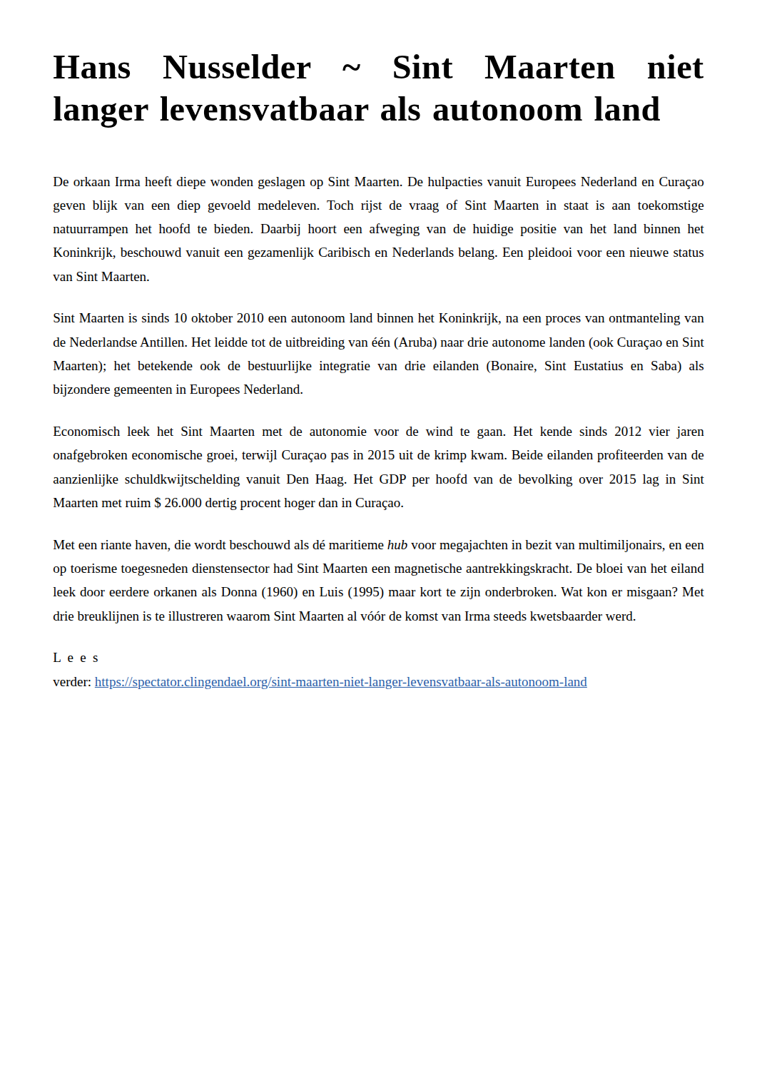Hans Nusselder ~ Sint Maarten niet langer levensvatbaar als autonoom land
De orkaan Irma heeft diepe wonden geslagen op Sint Maarten. De hulpacties vanuit Europees Nederland en Curaçao geven blijk van een diep gevoeld medeleven. Toch rijst de vraag of Sint Maarten in staat is aan toekomstige natuurrampen het hoofd te bieden. Daarbij hoort een afweging van de huidige positie van het land binnen het Koninkrijk, beschouwd vanuit een gezamenlijk Caribisch en Nederlands belang. Een pleidooi voor een nieuwe status van Sint Maarten.
Sint Maarten is sinds 10 oktober 2010 een autonoom land binnen het Koninkrijk, na een proces van ontmanteling van de Nederlandse Antillen. Het leidde tot de uitbreiding van één (Aruba) naar drie autonome landen (ook Curaçao en Sint Maarten); het betekende ook de bestuurlijke integratie van drie eilanden (Bonaire, Sint Eustatius en Saba) als bijzondere gemeenten in Europees Nederland.
Economisch leek het Sint Maarten met de autonomie voor de wind te gaan. Het kende sinds 2012 vier jaren onafgebroken economische groei, terwijl Curaçao pas in 2015 uit de krimp kwam. Beide eilanden profiteerden van de aanzienlijke schuldkwijtschelding vanuit Den Haag. Het GDP per hoofd van de bevolking over 2015 lag in Sint Maarten met ruim $ 26.000 dertig procent hoger dan in Curaçao.
Met een riante haven, die wordt beschouwd als dé maritieme hub voor megajachten in bezit van multimiljonairs, en een op toerisme toegesneden dienstensector had Sint Maarten een magnetische aantrekkingskracht. De bloei van het eiland leek door eerdere orkanen als Donna (1960) en Luis (1995) maar kort te zijn onderbroken. Wat kon er misgaan? Met drie breuklijnen is te illustreren waarom Sint Maarten al vóór de komst van Irma steeds kwetsbaarder werd.
L e e s
verder: https://spectator.clingendael.org/sint-maarten-niet-langer-levensvatbaar-als-autonoom-land